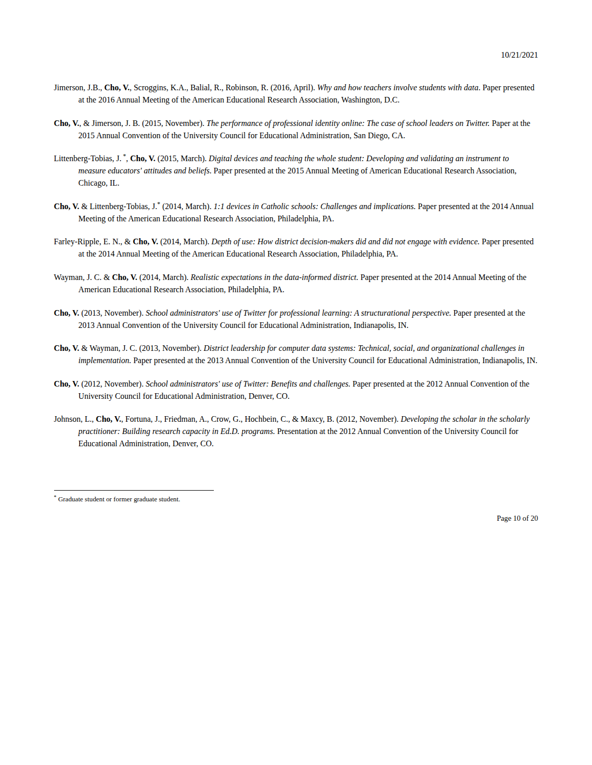10/21/2021
Jimerson, J.B., Cho, V., Scroggins, K.A., Balial, R., Robinson, R. (2016, April). Why and how teachers involve students with data. Paper presented at the 2016 Annual Meeting of the American Educational Research Association, Washington, D.C.
Cho, V., & Jimerson, J. B. (2015, November). The performance of professional identity online: The case of school leaders on Twitter. Paper at the 2015 Annual Convention of the University Council for Educational Administration, San Diego, CA.
Littenberg-Tobias, J. *, Cho, V. (2015, March). Digital devices and teaching the whole student: Developing and validating an instrument to measure educators' attitudes and beliefs. Paper presented at the 2015 Annual Meeting of American Educational Research Association, Chicago, IL.
Cho, V. & Littenberg-Tobias, J.* (2014, March). 1:1 devices in Catholic schools: Challenges and implications. Paper presented at the 2014 Annual Meeting of the American Educational Research Association, Philadelphia, PA.
Farley-Ripple, E. N., & Cho, V. (2014, March). Depth of use: How district decision-makers did and did not engage with evidence. Paper presented at the 2014 Annual Meeting of the American Educational Research Association, Philadelphia, PA.
Wayman, J. C. & Cho, V. (2014, March). Realistic expectations in the data-informed district. Paper presented at the 2014 Annual Meeting of the American Educational Research Association, Philadelphia, PA.
Cho, V. (2013, November). School administrators' use of Twitter for professional learning: A structurational perspective. Paper presented at the 2013 Annual Convention of the University Council for Educational Administration, Indianapolis, IN.
Cho, V. & Wayman, J. C. (2013, November). District leadership for computer data systems: Technical, social, and organizational challenges in implementation. Paper presented at the 2013 Annual Convention of the University Council for Educational Administration, Indianapolis, IN.
Cho, V. (2012, November). School administrators' use of Twitter: Benefits and challenges. Paper presented at the 2012 Annual Convention of the University Council for Educational Administration, Denver, CO.
Johnson, L., Cho, V., Fortuna, J., Friedman, A., Crow, G., Hochbein, C., & Maxcy, B. (2012, November). Developing the scholar in the scholarly practitioner: Building research capacity in Ed.D. programs. Presentation at the 2012 Annual Convention of the University Council for Educational Administration, Denver, CO.
* Graduate student or former graduate student.
Page 10 of 20